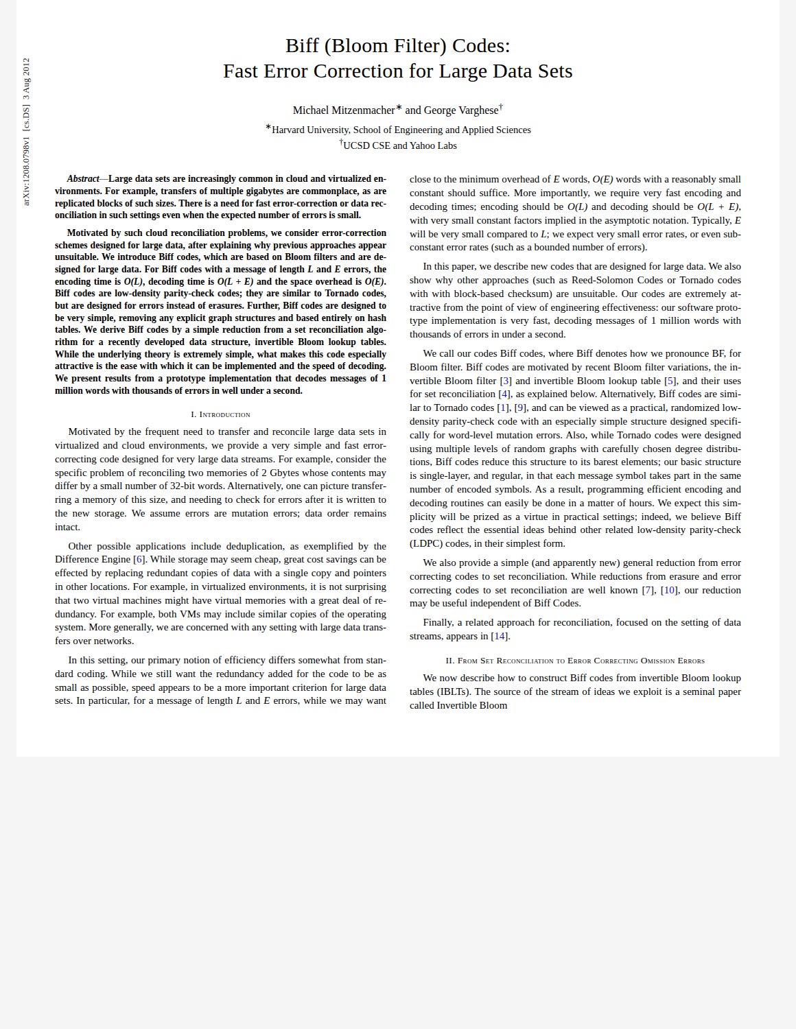arXiv:1208.0798v1 [cs.DS] 3 Aug 2012
Biff (Bloom Filter) Codes:
Fast Error Correction for Large Data Sets
Michael Mitzenmacher∗ and George Varghese†
∗Harvard University, School of Engineering and Applied Sciences
†UCSD CSE and Yahoo Labs
Abstract—Large data sets are increasingly common in cloud and virtualized environments. For example, transfers of multiple gigabytes are commonplace, as are replicated blocks of such sizes. There is a need for fast error-correction or data reconciliation in such settings even when the expected number of errors is small.
Motivated by such cloud reconciliation problems, we consider error-correction schemes designed for large data, after explaining why previous approaches appear unsuitable. We introduce Biff codes, which are based on Bloom filters and are designed for large data. For Biff codes with a message of length L and E errors, the encoding time is O(L), decoding time is O(L + E) and the space overhead is O(E). Biff codes are low-density parity-check codes; they are similar to Tornado codes, but are designed for errors instead of erasures. Further, Biff codes are designed to be very simple, removing any explicit graph structures and based entirely on hash tables. We derive Biff codes by a simple reduction from a set reconciliation algorithm for a recently developed data structure, invertible Bloom lookup tables. While the underlying theory is extremely simple, what makes this code especially attractive is the ease with which it can be implemented and the speed of decoding. We present results from a prototype implementation that decodes messages of 1 million words with thousands of errors in well under a second.
I. Introduction
Motivated by the frequent need to transfer and reconcile large data sets in virtualized and cloud environments, we provide a very simple and fast error-correcting code designed for very large data streams. For example, consider the specific problem of reconciling two memories of 2 Gbytes whose contents may differ by a small number of 32-bit words. Alternatively, one can picture transferring a memory of this size, and needing to check for errors after it is written to the new storage. We assume errors are mutation errors; data order remains intact.
Other possible applications include deduplication, as exemplified by the Difference Engine [6]. While storage may seem cheap, great cost savings can be effected by replacing redundant copies of data with a single copy and pointers in other locations. For example, in virtualized environments, it is not surprising that two virtual machines might have virtual memories with a great deal of redundancy. For example, both VMs may include similar copies of the operating system. More generally, we are concerned with any setting with large data transfers over networks.
In this setting, our primary notion of efficiency differs somewhat from standard coding. While we still want the redundancy added for the code to be as small as possible, speed appears to be a more important criterion for large data sets. In particular, for a message of length L and E errors, while we may want close to the minimum overhead of E words, O(E) words with a reasonably small constant should suffice. More importantly, we require very fast encoding and decoding times; encoding should be O(L) and decoding should be O(L + E), with very small constant factors implied in the asymptotic notation. Typically, E will be very small compared to L; we expect very small error rates, or even subconstant error rates (such as a bounded number of errors).
In this paper, we describe new codes that are designed for large data. We also show why other approaches (such as Reed-Solomon Codes or Tornado codes with with block-based checksum) are unsuitable. Our codes are extremely attractive from the point of view of engineering effectiveness: our software prototype implementation is very fast, decoding messages of 1 million words with thousands of errors in under a second.
We call our codes Biff codes, where Biff denotes how we pronounce BF, for Bloom filter. Biff codes are motivated by recent Bloom filter variations, the invertible Bloom filter [3] and invertible Bloom lookup table [5], and their uses for set reconciliation [4], as explained below. Alternatively, Biff codes are similar to Tornado codes [1], [9], and can be viewed as a practical, randomized low-density parity-check code with an especially simple structure designed specifically for word-level mutation errors. Also, while Tornado codes were designed using multiple levels of random graphs with carefully chosen degree distributions, Biff codes reduce this structure to its barest elements; our basic structure is single-layer, and regular, in that each message symbol takes part in the same number of encoded symbols. As a result, programming efficient encoding and decoding routines can easily be done in a matter of hours. We expect this simplicity will be prized as a virtue in practical settings; indeed, we believe Biff codes reflect the essential ideas behind other related low-density parity-check (LDPC) codes, in their simplest form.
We also provide a simple (and apparently new) general reduction from error correcting codes to set reconciliation. While reductions from erasure and error correcting codes to set reconciliation are well known [7], [10], our reduction may be useful independent of Biff Codes.
Finally, a related approach for reconciliation, focused on the setting of data streams, appears in [14].
II. From Set Reconciliation to Error Correcting Omission Errors
We now describe how to construct Biff codes from invertible Bloom lookup tables (IBLTs). The source of the stream of ideas we exploit is a seminal paper called Invertible Bloom